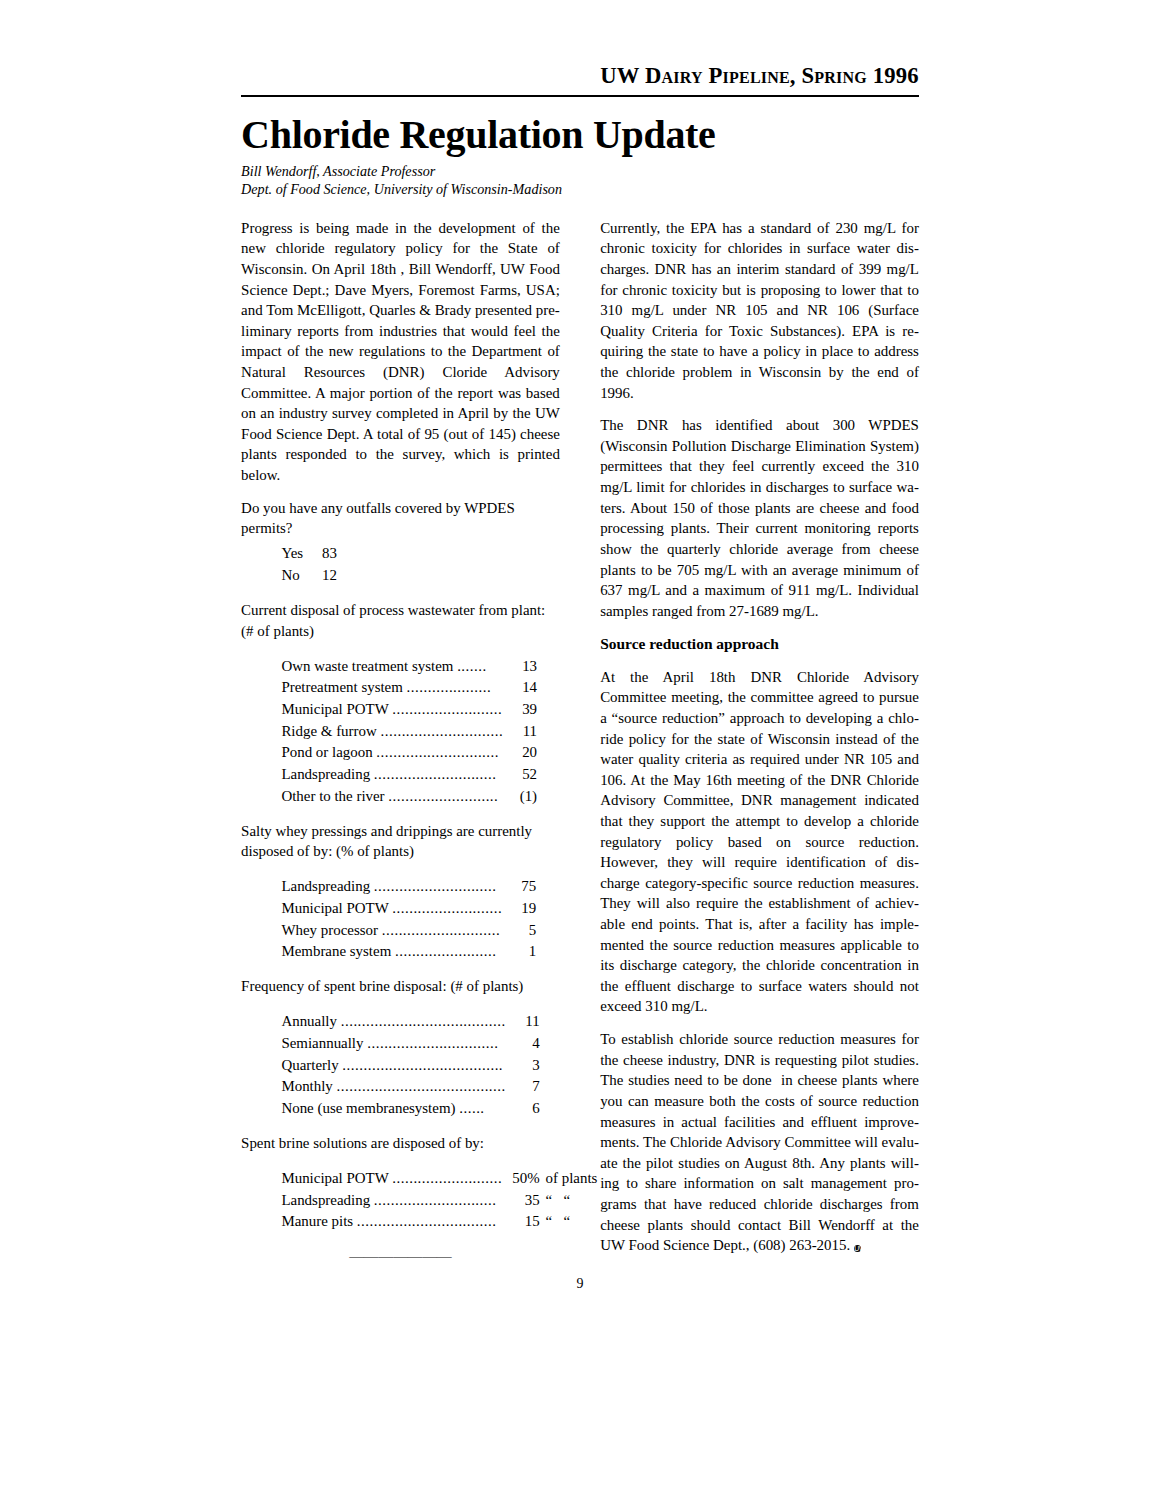UW Dairy Pipeline, Spring 1996
Chloride Regulation Update
Bill Wendorff, Associate Professor
Dept. of Food Science, University of Wisconsin-Madison
Progress is being made in the development of the new chloride regulatory policy for the State of Wisconsin. On April 18th , Bill Wendorff, UW Food Science Dept.; Dave Myers, Foremost Farms, USA; and Tom McElligott, Quarles & Brady presented preliminary reports from industries that would feel the impact of the new regulations to the Department of Natural Resources (DNR) Cloride Advisory Committee. A major portion of the report was based on an industry survey completed in April by the UW Food Science Dept. A total of 95 (out of 145) cheese plants responded to the survey, which is printed below.
Do you have any outfalls covered by WPDES permits?
| Yes | 83 |
| No | 12 |
Current disposal of process wastewater from plant: (# of plants)
| Own waste treatment system ....... | 13 |
| Pretreatment system .................... | 14 |
| Municipal POTW .......................... | 39 |
| Ridge & furrow ............................. | 11 |
| Pond or lagoon ............................. | 20 |
| Landspreading ............................. | 52 |
| Other to the river .......................... | (1) |
Salty whey pressings and drippings are currently disposed of by: (% of plants)
| Landspreading ............................. | 75 |
| Municipal POTW .......................... | 19 |
| Whey processor ............................ | 5 |
| Membrane system ........................ | 1 |
Frequency of spent brine disposal: (# of plants)
| Annually ....................................... | 11 |
| Semiannually ............................... | 4 |
| Quarterly ...................................... | 3 |
| Monthly ........................................ | 7 |
| None (use membranesystem) ...... | 6 |
Spent brine solutions are disposed of by:
| Municipal POTW .......................... | 50% | of plants |
| Landspreading ............................. | 35 | “ “ |
| Manure pits ................................. | 15 | “ “ |
———————
Currently, the EPA has a standard of 230 mg/L for chronic toxicity for chlorides in surface water discharges. DNR has an interim standard of 399 mg/L for chronic toxicity but is proposing to lower that to 310 mg/L under NR 105 and NR 106 (Surface Quality Criteria for Toxic Substances). EPA is requiring the state to have a policy in place to address the chloride problem in Wisconsin by the end of 1996.
The DNR has identified about 300 WPDES (Wisconsin Pollution Discharge Elimination System) permittees that they feel currently exceed the 310 mg/L limit for chlorides in discharges to surface waters. About 150 of those plants are cheese and food processing plants. Their current monitoring reports show the quarterly chloride average from cheese plants to be 705 mg/L with an average minimum of 637 mg/L and a maximum of 911 mg/L. Individual samples ranged from 27-1689 mg/L.
Source reduction approach
At the April 18th DNR Chloride Advisory Committee meeting, the committee agreed to pursue a “source reduction” approach to developing a chloride policy for the state of Wisconsin instead of the water quality criteria as required under NR 105 and 106. At the May 16th meeting of the DNR Chloride Advisory Committee, DNR management indicated that they support the attempt to develop a chloride regulatory policy based on source reduction. However, they will require identification of discharge category-specific source reduction measures. They will also require the establishment of achievable end points. That is, after a facility has implemented the source reduction measures applicable to its discharge category, the chloride concentration in the effluent discharge to surface waters should not exceed 310 mg/L.
To establish chloride source reduction measures for the cheese industry, DNR is requesting pilot studies. The studies need to be done in cheese plants where you can measure both the costs of source reduction measures in actual facilities and effluent improvements. The Chloride Advisory Committee will evaluate the pilot studies on August 8th. Any plants willing to share information on salt management programs that have reduced chloride discharges from cheese plants should contact Bill Wendorff at the UW Food Science Dept., (608) 263-2015.UW
9